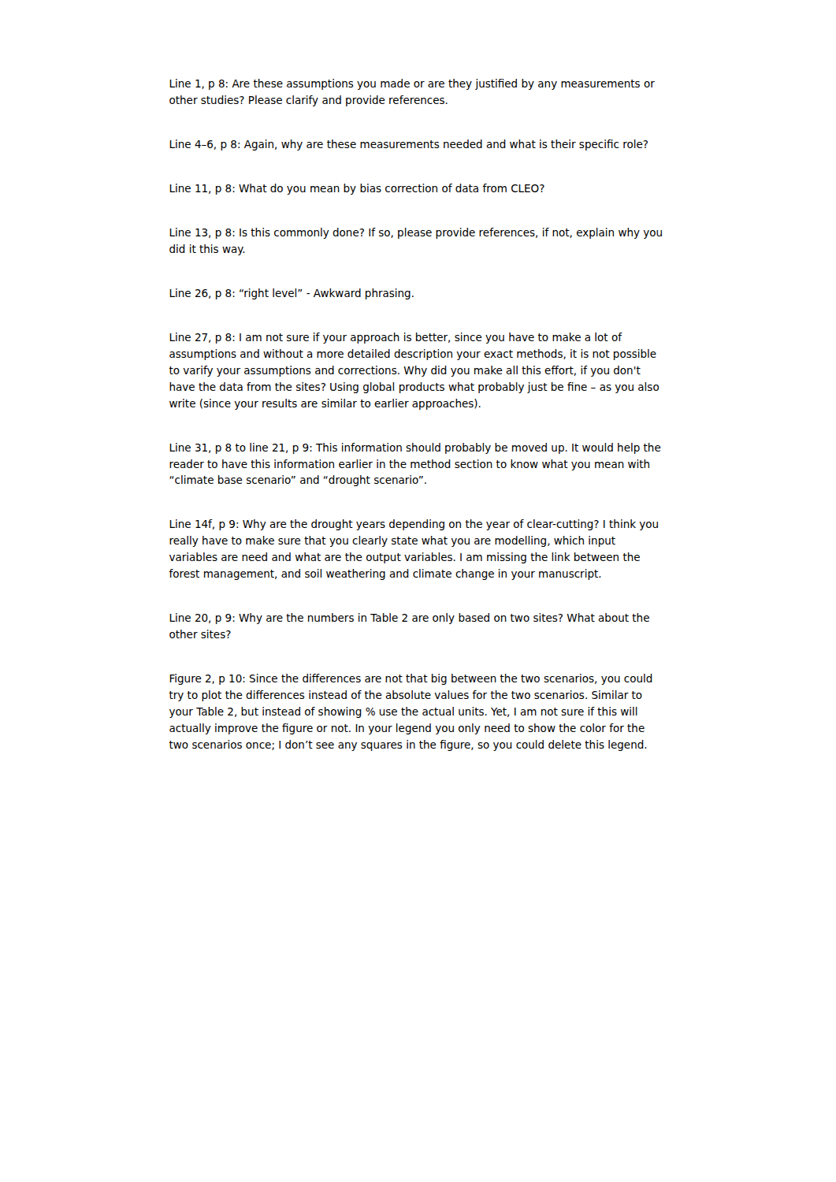Line 1, p 8: Are these assumptions you made or are they justified by any measurements or other studies? Please clarify and provide references.
Line 4–6, p 8: Again, why are these measurements needed and what is their specific role?
Line 11, p 8: What do you mean by bias correction of data from CLEO?
Line 13, p 8: Is this commonly done? If so, please provide references, if not, explain why you did it this way.
Line 26, p 8: “right level” - Awkward phrasing.
Line 27, p 8: I am not sure if your approach is better, since you have to make a lot of assumptions and without a more detailed description your exact methods, it is not possible to varify your assumptions and corrections. Why did you make all this effort, if you don't have the data from the sites? Using global products what probably just be fine – as you also write (since your results are similar to earlier approaches).
Line 31, p 8 to line 21, p 9: This information should probably be moved up. It would help the reader to have this information earlier in the method section to know what you mean with “climate base scenario” and “drought scenario”.
Line 14f, p 9: Why are the drought years depending on the year of clear-cutting? I think you really have to make sure that you clearly state what you are modelling, which input variables are need and what are the output variables. I am missing the link between the forest management, and soil weathering and climate change in your manuscript.
Line 20, p 9: Why are the numbers in Table 2 are only based on two sites? What about the other sites?
Figure 2, p 10: Since the differences are not that big between the two scenarios, you could try to plot the differences instead of the absolute values for the two scenarios. Similar to your Table 2, but instead of showing % use the actual units. Yet, I am not sure if this will actually improve the figure or not. In your legend you only need to show the color for the two scenarios once; I don’t see any squares in the figure, so you could delete this legend.